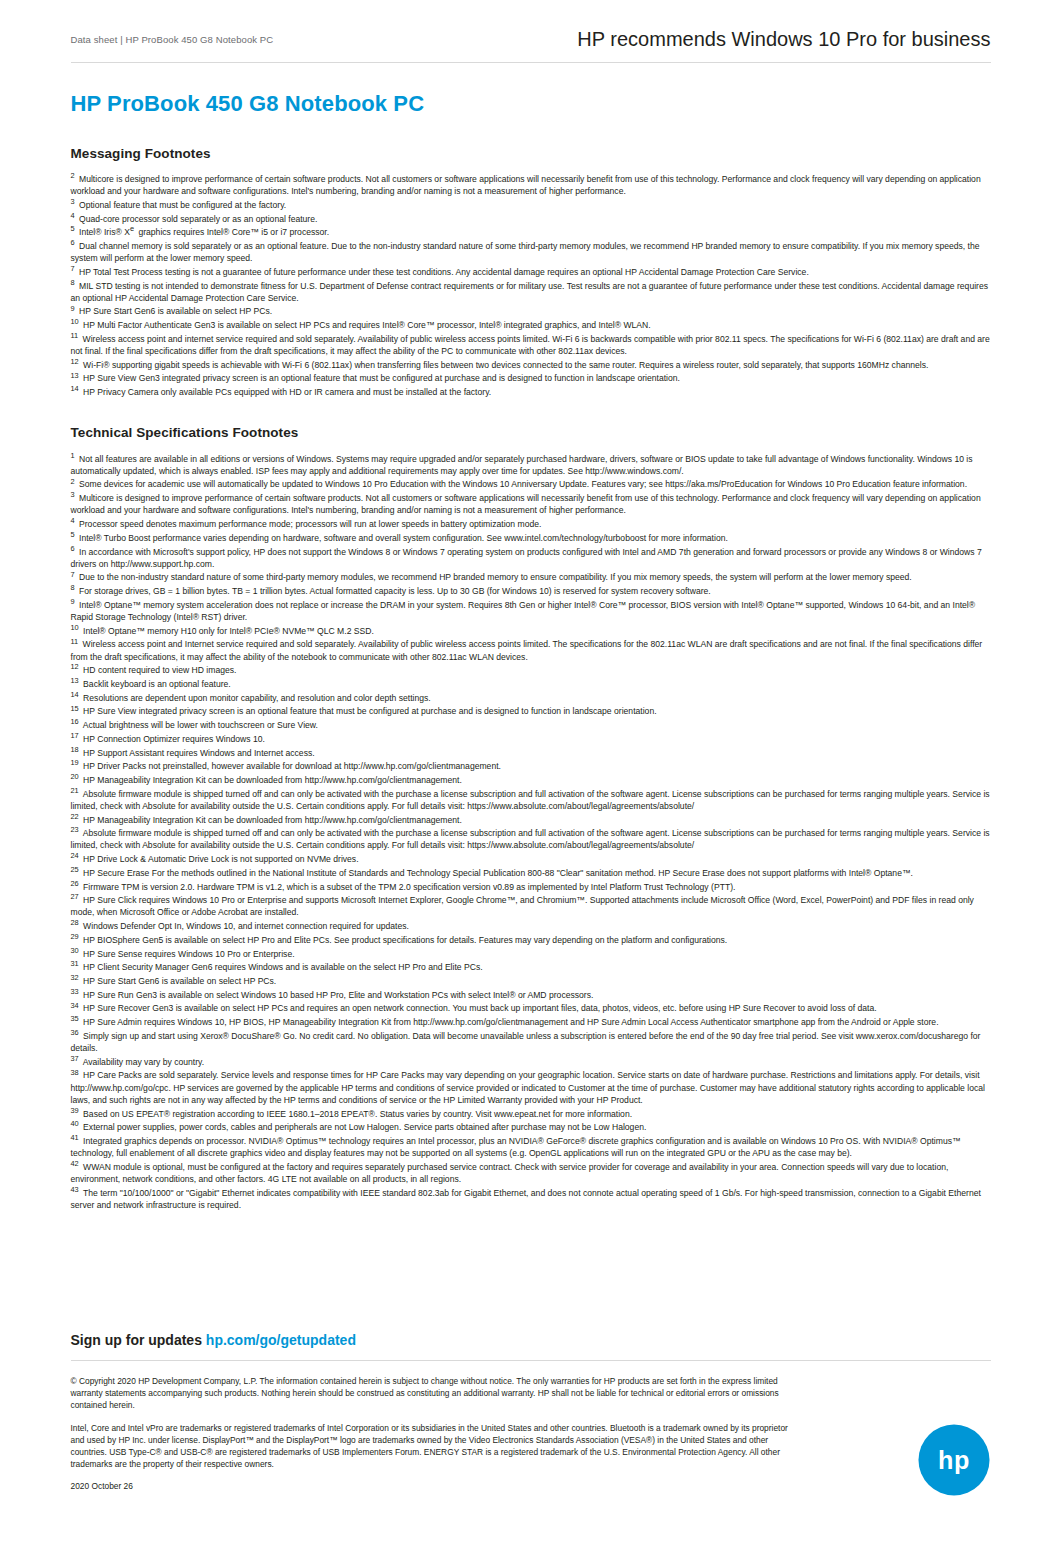Data sheet | HP ProBook 450 G8 Notebook PC
HP recommends Windows 10 Pro for business
HP ProBook 450 G8 Notebook PC
Messaging Footnotes
2 Multicore is designed to improve performance of certain software products. Not all customers or software applications will necessarily benefit from use of this technology. Performance and clock frequency will vary depending on application workload and your hardware and software configurations. Intel's numbering, branding and/or naming is not a measurement of higher performance.
3 Optional feature that must be configured at the factory.
4 Quad-core processor sold separately or as an optional feature.
5 Intel® Iris® Xe graphics requires Intel® Core™ i5 or i7 processor.
6 Dual channel memory is sold separately or as an optional feature. Due to the non-industry standard nature of some third-party memory modules, we recommend HP branded memory to ensure compatibility. If you mix memory speeds, the system will perform at the lower memory speed.
7 HP Total Test Process testing is not a guarantee of future performance under these test conditions. Any accidental damage requires an optional HP Accidental Damage Protection Care Service.
8 MIL STD testing is not intended to demonstrate fitness for U.S. Department of Defense contract requirements or for military use. Test results are not a guarantee of future performance under these test conditions. Accidental damage requires an optional HP Accidental Damage Protection Care Service.
9 HP Sure Start Gen6 is available on select HP PCs.
10 HP Multi Factor Authenticate Gen3 is available on select HP PCs and requires Intel® Core™ processor, Intel® integrated graphics, and Intel® WLAN.
11 Wireless access point and internet service required and sold separately. Availability of public wireless access points limited. Wi-Fi 6 is backwards compatible with prior 802.11 specs. The specifications for Wi-Fi 6 (802.11ax) are draft and are not final. If the final specifications differ from the draft specifications, it may affect the ability of the PC to communicate with other 802.11ax devices.
12 Wi-Fi® supporting gigabit speeds is achievable with Wi-Fi 6 (802.11ax) when transferring files between two devices connected to the same router. Requires a wireless router, sold separately, that supports 160MHz channels.
13 HP Sure View Gen3 integrated privacy screen is an optional feature that must be configured at purchase and is designed to function in landscape orientation.
14 HP Privacy Camera only available PCs equipped with HD or IR camera and must be installed at the factory.
Technical Specifications Footnotes
1 Not all features are available in all editions or versions of Windows. Systems may require upgraded and/or separately purchased hardware, drivers, software or BIOS update to take full advantage of Windows functionality. Windows 10 is automatically updated, which is always enabled. ISP fees may apply and additional requirements may apply over time for updates. See http://www.windows.com/.
2 Some devices for academic use will automatically be updated to Windows 10 Pro Education with the Windows 10 Anniversary Update. Features vary; see https://aka.ms/ProEducation for Windows 10 Pro Education feature information.
3 Multicore is designed to improve performance of certain software products. Not all customers or software applications will necessarily benefit from use of this technology. Performance and clock frequency will vary depending on application workload and your hardware and software configurations. Intel's numbering, branding and/or naming is not a measurement of higher performance.
4 Processor speed denotes maximum performance mode; processors will run at lower speeds in battery optimization mode.
5 Intel® Turbo Boost performance varies depending on hardware, software and overall system configuration. See www.intel.com/technology/turboboost for more information.
6 In accordance with Microsoft's support policy, HP does not support the Windows 8 or Windows 7 operating system on products configured with Intel and AMD 7th generation and forward processors or provide any Windows 8 or Windows 7 drivers on http://www.support.hp.com.
7 Due to the non-industry standard nature of some third-party memory modules, we recommend HP branded memory to ensure compatibility. If you mix memory speeds, the system will perform at the lower memory speed.
8 For storage drives, GB = 1 billion bytes. TB = 1 trillion bytes. Actual formatted capacity is less. Up to 30 GB (for Windows 10) is reserved for system recovery software.
9 Intel® Optane™ memory system acceleration does not replace or increase the DRAM in your system. Requires 8th Gen or higher Intel® Core™ processor, BIOS version with Intel® Optane™ supported, Windows 10 64-bit, and an Intel® Rapid Storage Technology (Intel® RST) driver.
10 Intel® Optane™ memory H10 only for Intel® PCIe® NVMe™ QLC M.2 SSD.
11 Wireless access point and Internet service required and sold separately. Availability of public wireless access points limited. The specifications for the 802.11ac WLAN are draft specifications and are not final. If the final specifications differ from the draft specifications, it may affect the ability of the notebook to communicate with other 802.11ac WLAN devices.
12 HD content required to view HD images.
13 Backlit keyboard is an optional feature.
14 Resolutions are dependent upon monitor capability, and resolution and color depth settings.
15 HP Sure View integrated privacy screen is an optional feature that must be configured at purchase and is designed to function in landscape orientation.
16 Actual brightness will be lower with touchscreen or Sure View.
17 HP Connection Optimizer requires Windows 10.
18 HP Support Assistant requires Windows and Internet access.
19 HP Driver Packs not preinstalled, however available for download at http://www.hp.com/go/clientmanagement.
20 HP Manageability Integration Kit can be downloaded from http://www.hp.com/go/clientmanagement.
21 Absolute firmware module is shipped turned off and can only be activated with the purchase a license subscription and full activation of the software agent. License subscriptions can be purchased for terms ranging multiple years. Service is limited, check with Absolute for availability outside the U.S. Certain conditions apply. For full details visit: https://www.absolute.com/about/legal/agreements/absolute/
22 HP Manageability Integration Kit can be downloaded from http://www.hp.com/go/clientmanagement.
23 Absolute firmware module is shipped turned off and can only be activated with the purchase a license subscription and full activation of the software agent. License subscriptions can be purchased for terms ranging multiple years. Service is limited, check with Absolute for availability outside the U.S. Certain conditions apply. For full details visit: https://www.absolute.com/about/legal/agreements/absolute/
24 HP Drive Lock & Automatic Drive Lock is not supported on NVMe drives.
25 HP Secure Erase For the methods outlined in the National Institute of Standards and Technology Special Publication 800-88 "Clear" sanitation method. HP Secure Erase does not support platforms with Intel® Optane™.
26 Firmware TPM is version 2.0. Hardware TPM is v1.2, which is a subset of the TPM 2.0 specification version v0.89 as implemented by Intel Platform Trust Technology (PTT).
27 HP Sure Click requires Windows 10 Pro or Enterprise and supports Microsoft Internet Explorer, Google Chrome™, and Chromium™. Supported attachments include Microsoft Office (Word, Excel, PowerPoint) and PDF files in read only mode, when Microsoft Office or Adobe Acrobat are installed.
28 Windows Defender Opt In, Windows 10, and internet connection required for updates.
29 HP BIOSphere Gen5 is available on select HP Pro and Elite PCs. See product specifications for details. Features may vary depending on the platform and configurations.
30 HP Sure Sense requires Windows 10 Pro or Enterprise.
31 HP Client Security Manager Gen6 requires Windows and is available on the select HP Pro and Elite PCs.
32 HP Sure Start Gen6 is available on select HP PCs.
33 HP Sure Run Gen3 is available on select Windows 10 based HP Pro, Elite and Workstation PCs with select Intel® or AMD processors.
34 HP Sure Recover Gen3 is available on select HP PCs and requires an open network connection. You must back up important files, data, photos, videos, etc. before using HP Sure Recover to avoid loss of data.
35 HP Sure Admin requires Windows 10, HP BIOS, HP Manageability Integration Kit from http://www.hp.com/go/clientmanagement and HP Sure Admin Local Access Authenticator smartphone app from the Android or Apple store.
36 Simply sign up and start using Xerox® DocuShare® Go. No credit card. No obligation. Data will become unavailable unless a subscription is entered before the end of the 90 day free trial period. See visit www.xerox.com/docusharego for details.
37 Availability may vary by country.
38 HP Care Packs are sold separately. Service levels and response times for HP Care Packs may vary depending on your geographic location. Service starts on date of hardware purchase. Restrictions and limitations apply. For details, visit http://www.hp.com/go/cpc. HP services are governed by the applicable HP terms and conditions of service provided or indicated to Customer at the time of purchase. Customer may have additional statutory rights according to applicable local laws, and such rights are not in any way affected by the HP terms and conditions of service or the HP Limited Warranty provided with your HP Product.
39 Based on US EPEAT® registration according to IEEE 1680.1–2018 EPEAT®. Status varies by country. Visit www.epeat.net for more information.
40 External power supplies, power cords, cables and peripherals are not Low Halogen. Service parts obtained after purchase may not be Low Halogen.
41 Integrated graphics depends on processor. NVIDIA® Optimus™ technology requires an Intel processor, plus an NVIDIA® GeForce® discrete graphics configuration and is available on Windows 10 Pro OS. With NVIDIA® Optimus™ technology, full enablement of all discrete graphics video and display features may not be supported on all systems (e.g. OpenGL applications will run on the integrated GPU or the APU as the case may be).
42 WWAN module is optional, must be configured at the factory and requires separately purchased service contract. Check with service provider for coverage and availability in your area. Connection speeds will vary due to location, environment, network conditions, and other factors. 4G LTE not available on all products, in all regions.
43 The term "10/100/1000" or "Gigabit" Ethernet indicates compatibility with IEEE standard 802.3ab for Gigabit Ethernet, and does not connote actual operating speed of 1 Gb/s. For high-speed transmission, connection to a Gigabit Ethernet server and network infrastructure is required.
Sign up for updates hp.com/go/getupdated
© Copyright 2020 HP Development Company, L.P. The information contained herein is subject to change without notice. The only warranties for HP products are set forth in the express limited warranty statements accompanying such products. Nothing herein should be construed as constituting an additional warranty. HP shall not be liable for technical or editorial errors or omissions contained herein.
Intel, Core and Intel vPro are trademarks or registered trademarks of Intel Corporation or its subsidiaries in the United States and other countries. Bluetooth is a trademark owned by its proprietor and used by HP Inc. under license. DisplayPort™ and the DisplayPort™ logo are trademarks owned by the Video Electronics Standards Association (VESA®) in the United States and other countries. USB Type-C® and USB-C® are registered trademarks of USB Implementers Forum. ENERGY STAR is a registered trademark of the U.S. Environmental Protection Agency. All other trademarks are the property of their respective owners.
2020 October 26
hp